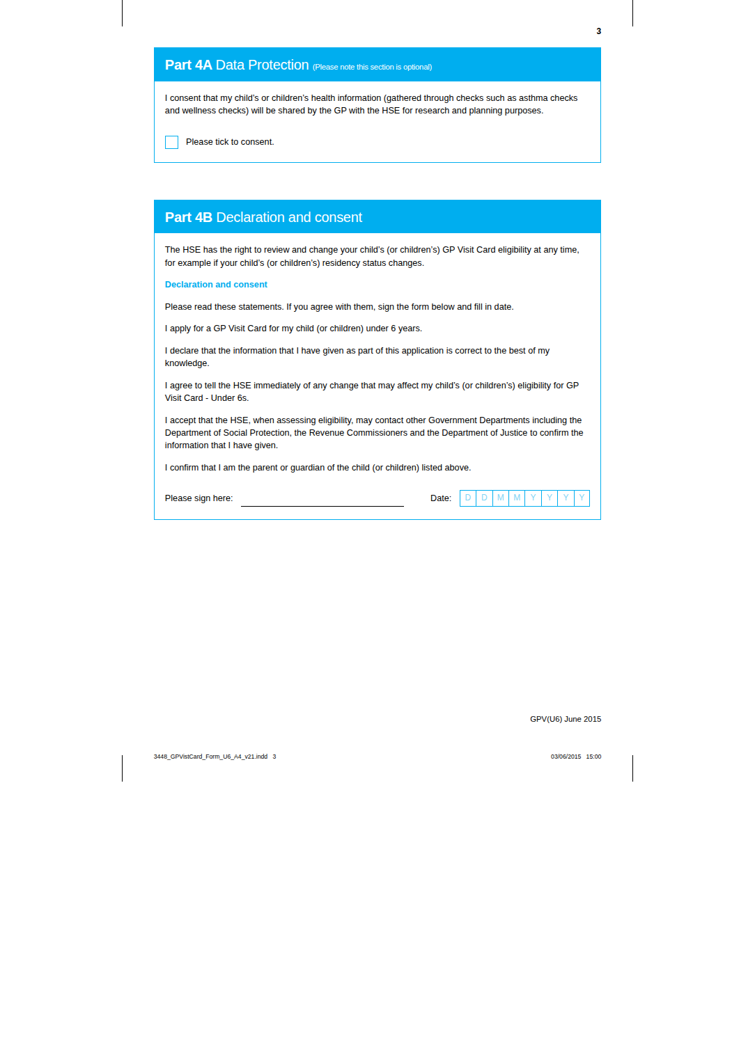3
Part 4A Data Protection (Please note this section is optional)
I consent that my child’s or children’s health information (gathered through checks such as asthma checks and wellness checks) will be shared by the GP with the HSE for research and planning purposes.
Please tick to consent.
Part 4B Declaration and consent
The HSE has the right to review and change your child’s (or children’s) GP Visit Card eligibility at any time, for example if your child’s (or children’s) residency status changes.
Declaration and consent
Please read these statements. If you agree with them, sign the form below and fill in date.
I apply for a GP Visit Card for my child (or children) under 6 years.
I declare that the information that I have given as part of this application is correct to the best of my knowledge.
I agree to tell the HSE immediately of any change that may affect my child’s (or children’s) eligibility for GP Visit Card - Under 6s.
I accept that the HSE, when assessing eligibility, may contact other Government Departments including the Department of Social Protection, the Revenue Commissioners and the Department of Justice to confirm the information that I have given.
I confirm that I am the parent or guardian of the child (or children) listed above.
Please sign here:
Date:
D
D
M
M
Y
Y
Y
Y
GPV(U6) June 2015
3448_GPVistCard_Form_U6_A4_v21.indd 3 03/06/2015 15:00